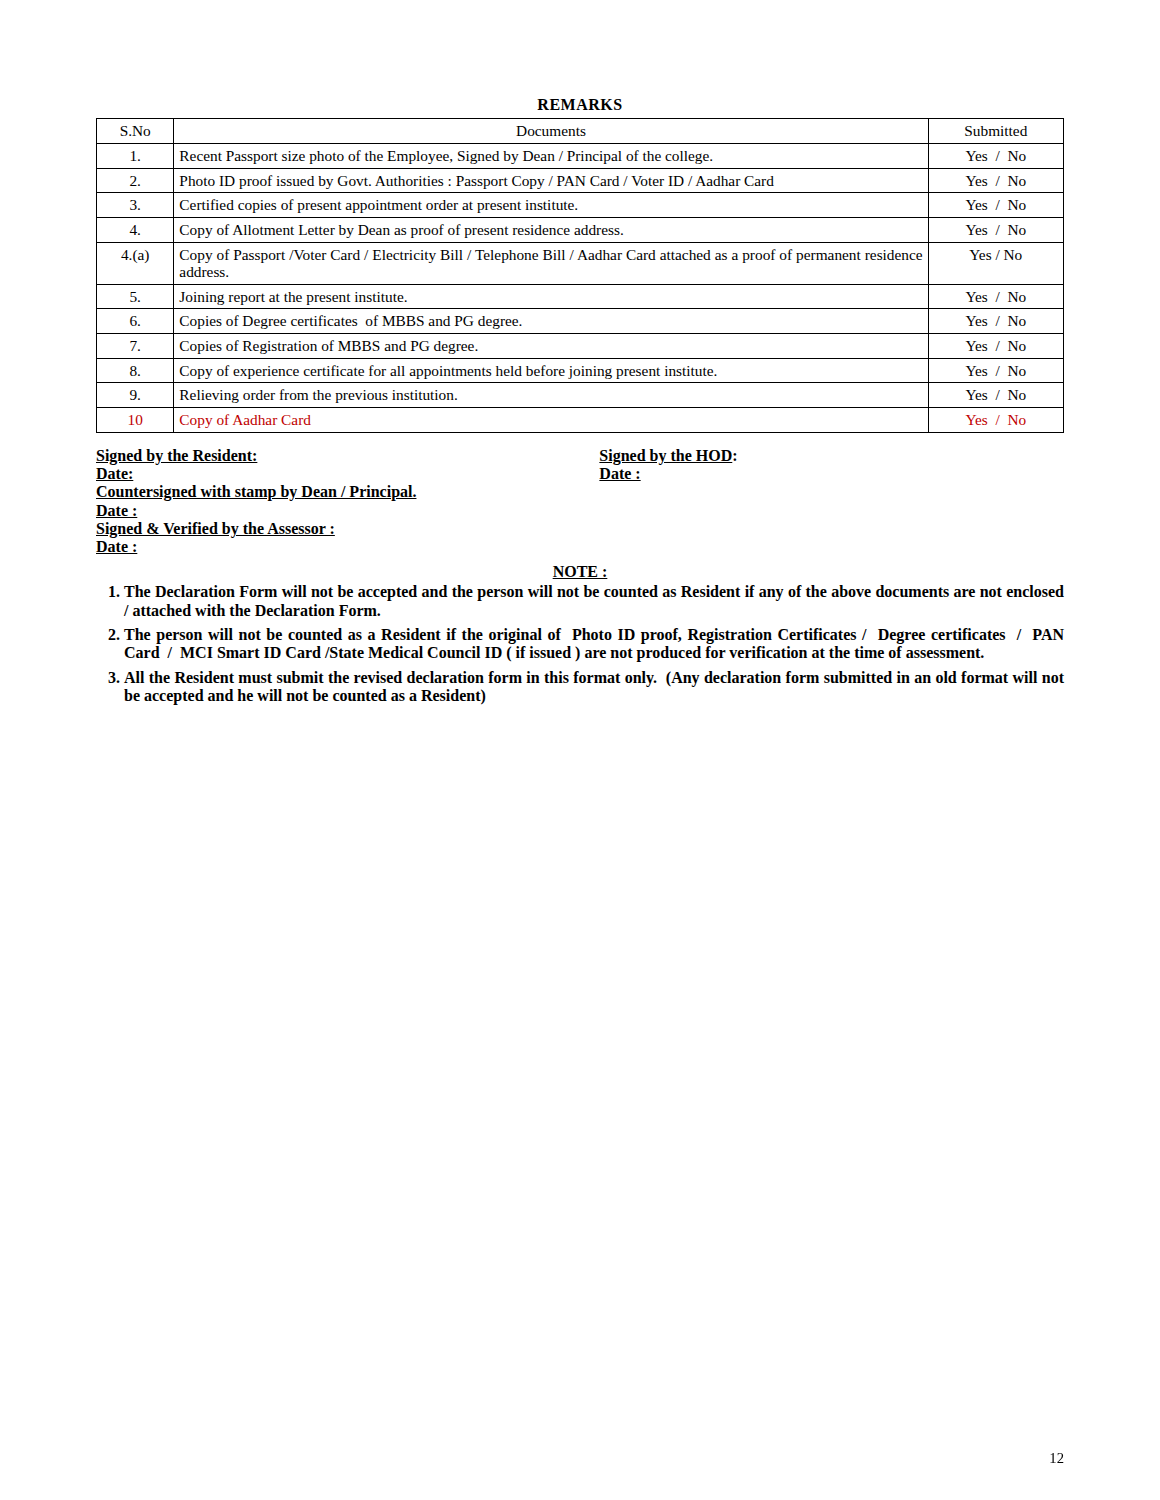REMARKS
| S.No | Documents | Submitted |
| --- | --- | --- |
| 1. | Recent Passport size photo of the Employee, Signed by Dean / Principal of the college. | Yes / No |
| 2. | Photo ID proof issued by Govt. Authorities : Passport Copy / PAN Card / Voter ID / Aadhar Card | Yes / No |
| 3. | Certified copies of present appointment order at present institute. | Yes / No |
| 4. | Copy of Allotment Letter by Dean as proof of present residence address. | Yes / No |
| 4.(a) | Copy of Passport /Voter Card / Electricity Bill / Telephone Bill / Aadhar Card attached as a proof of permanent residence address. | Yes / No |
| 5. | Joining report at the present institute. | Yes / No |
| 6. | Copies of Degree certificates of MBBS and PG degree. | Yes / No |
| 7. | Copies of Registration of MBBS and PG degree. | Yes / No |
| 8. | Copy of experience certificate for all appointments held before joining present institute. | Yes / No |
| 9. | Relieving order from the previous institution. | Yes / No |
| 10 | Copy of Aadhar Card | Yes / No |
Signed by the Resident:
Signed by the HOD:
Date:
Date :
Countersigned with stamp by Dean / Principal.
Date :
Signed & Verified by the Assessor :
Date :
NOTE :
The Declaration Form will not be accepted and the person will not be counted as Resident if any of the above documents are not enclosed / attached with the Declaration Form.
The person will not be counted as a Resident if the original of Photo ID proof, Registration Certificates / Degree certificates / PAN Card / MCI Smart ID Card /State Medical Council ID ( if issued ) are not produced for verification at the time of assessment.
All the Resident must submit the revised declaration form in this format only. (Any declaration form submitted in an old format will not be accepted and he will not be counted as a Resident)
12